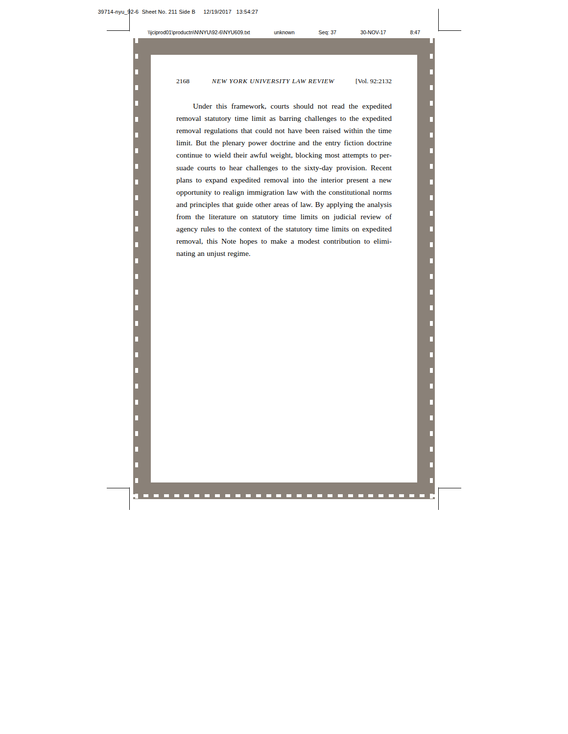39714-nyu_92-6 Sheet No. 211 Side B 12/19/2017 13:54:27
39714-nyu_92-6 Sheet No. 211 Side B 12/19/2017 13:54:27
\\jciprod01\productn\N\NYU\92-6\NYU609.txt unknown Seq: 37 30-NOV-17 8:47
2168
NEW YORK UNIVERSITY LAW REVIEW
[Vol. 92:2132
Under this framework, courts should not read the expedited removal statutory time limit as barring challenges to the expedited removal regulations that could not have been raised within the time limit. But the plenary power doctrine and the entry fiction doctrine continue to wield their awful weight, blocking most attempts to per­suade courts to hear challenges to the sixty-day provision. Recent plans to expand expedited removal into the interior present a new opportunity to realign immigration law with the constitutional norms and principles that guide other areas of law. By applying the analysis from the literature on statutory time limits on judicial review of agency rules to the context of the statutory time limits on expedited removal, this Note hopes to make a modest contribution to elimi­nating an unjust regime.